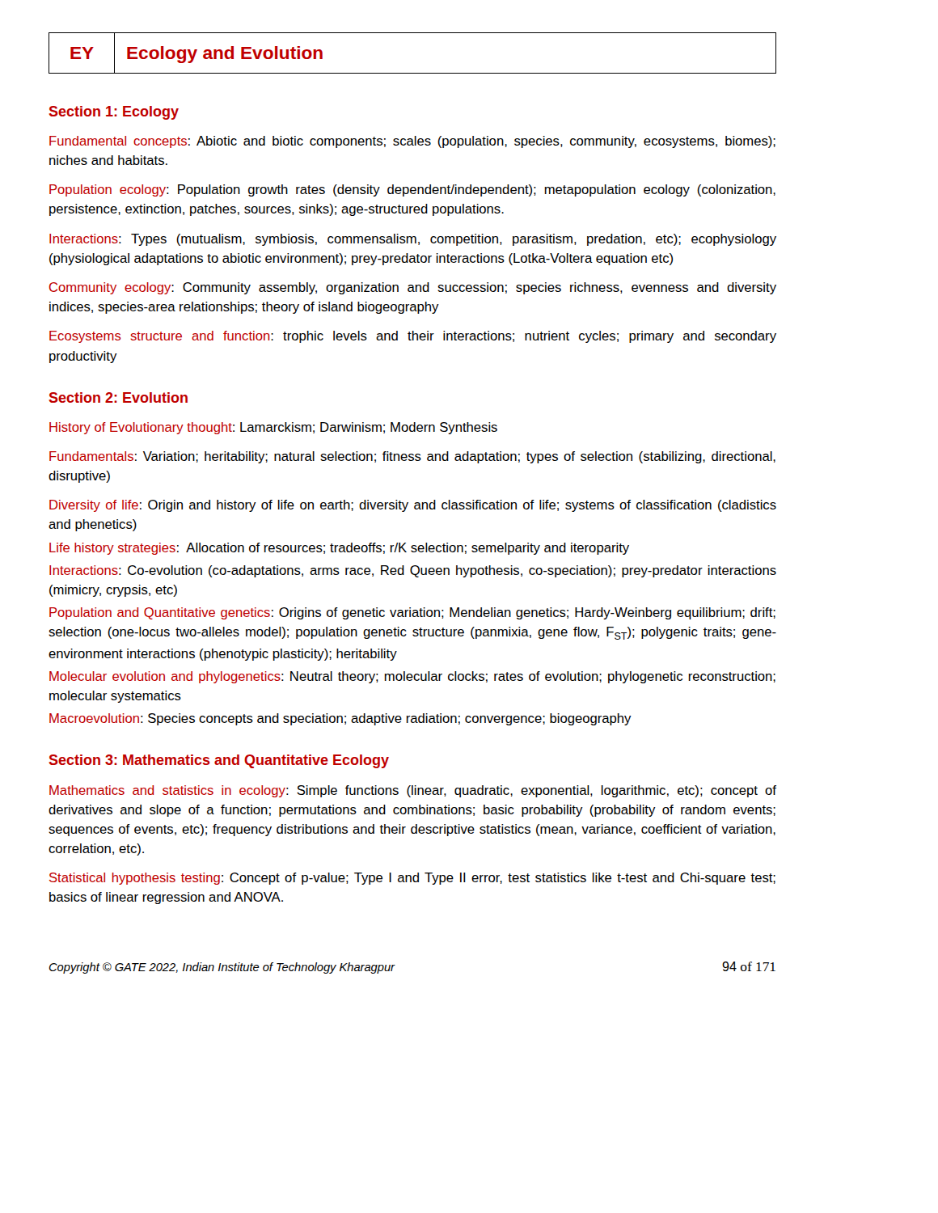EY
Ecology and Evolution
Section 1: Ecology
Fundamental concepts: Abiotic and biotic components; scales (population, species, community, ecosystems, biomes); niches and habitats.
Population ecology: Population growth rates (density dependent/independent); metapopulation ecology (colonization, persistence, extinction, patches, sources, sinks); age-structured populations.
Interactions: Types (mutualism, symbiosis, commensalism, competition, parasitism, predation, etc); ecophysiology (physiological adaptations to abiotic environment); prey-predator interactions (Lotka-Voltera equation etc)
Community ecology: Community assembly, organization and succession; species richness, evenness and diversity indices, species-area relationships; theory of island biogeography
Ecosystems structure and function: trophic levels and their interactions; nutrient cycles; primary and secondary productivity
Section 2: Evolution
History of Evolutionary thought: Lamarckism; Darwinism; Modern Synthesis
Fundamentals: Variation; heritability; natural selection; fitness and adaptation; types of selection (stabilizing, directional, disruptive)
Diversity of life: Origin and history of life on earth; diversity and classification of life; systems of classification (cladistics and phenetics)
Life history strategies: Allocation of resources; tradeoffs; r/K selection; semelparity and iteroparity
Interactions: Co-evolution (co-adaptations, arms race, Red Queen hypothesis, co-speciation); prey-predator interactions (mimicry, crypsis, etc)
Population and Quantitative genetics: Origins of genetic variation; Mendelian genetics; Hardy-Weinberg equilibrium; drift; selection (one-locus two-alleles model); population genetic structure (panmixia, gene flow, FST); polygenic traits; gene-environment interactions (phenotypic plasticity); heritability
Molecular evolution and phylogenetics: Neutral theory; molecular clocks; rates of evolution; phylogenetic reconstruction; molecular systematics
Macroevolution: Species concepts and speciation; adaptive radiation; convergence; biogeography
Section 3: Mathematics and Quantitative Ecology
Mathematics and statistics in ecology: Simple functions (linear, quadratic, exponential, logarithmic, etc); concept of derivatives and slope of a function; permutations and combinations; basic probability (probability of random events; sequences of events, etc); frequency distributions and their descriptive statistics (mean, variance, coefficient of variation, correlation, etc).
Statistical hypothesis testing: Concept of p-value; Type I and Type II error, test statistics like t-test and Chi-square test; basics of linear regression and ANOVA.
Copyright © GATE 2022, Indian Institute of Technology Kharagpur
94 of 171